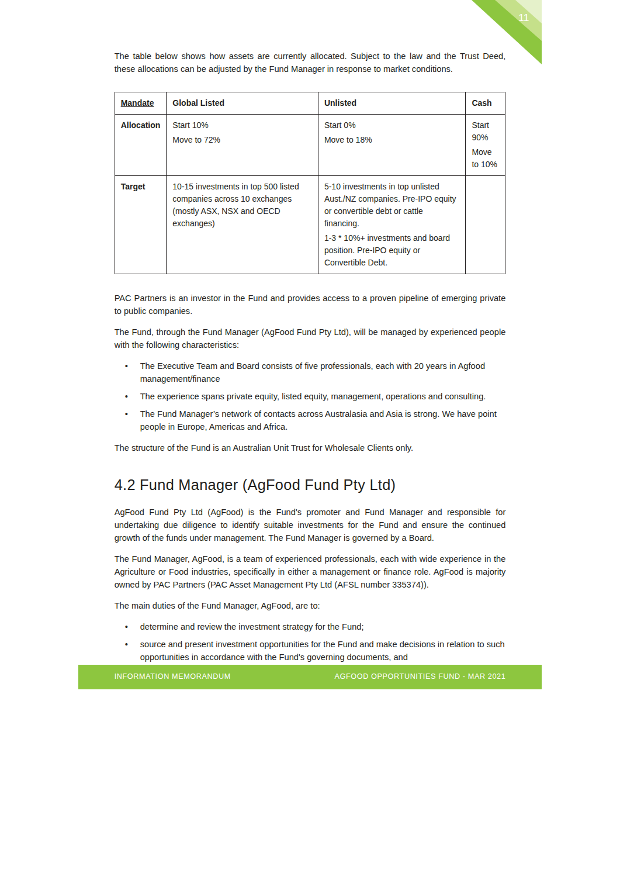11
The table below shows how assets are currently allocated. Subject to the law and the Trust Deed, these allocations can be adjusted by the Fund Manager in response to market conditions.
| Mandate | Global Listed | Unlisted | Cash |
| --- | --- | --- | --- |
| Allocation | Start 10% Move to 72% | Start 0% Move to 18% | Start 90% Move to 10% |
| Target | 10-15 investments in top 500 listed companies across 10 exchanges (mostly ASX, NSX and OECD exchanges) | 5-10 investments in top unlisted Aust./NZ companies. Pre-IPO equity or convertible debt or cattle financing. 1-3 * 10%+ investments and board position. Pre-IPO equity or Convertible Debt. | |
PAC Partners is an investor in the Fund and provides access to a proven pipeline of emerging private to public companies.
The Fund, through the Fund Manager (AgFood Fund Pty Ltd), will be managed by experienced people with the following characteristics:
The Executive Team and Board consists of five professionals, each with 20 years in Agfood management/finance
The experience spans private equity, listed equity, management, operations and consulting.
The Fund Manager’s network of contacts across Australasia and Asia is strong. We have point people in Europe, Americas and Africa.
The structure of the Fund is an Australian Unit Trust for Wholesale Clients only.
4.2 Fund Manager (AgFood Fund Pty Ltd)
AgFood Fund Pty Ltd (AgFood) is the Fund's promoter and Fund Manager and responsible for undertaking due diligence to identify suitable investments for the Fund and ensure the continued growth of the funds under management. The Fund Manager is governed by a Board.
The Fund Manager, AgFood, is a team of experienced professionals, each with wide experience in the Agriculture or Food industries, specifically in either a management or finance role. AgFood is majority owned by PAC Partners (PAC Asset Management Pty Ltd (AFSL number 335374)).
The main duties of the Fund Manager, AgFood, are to:
determine and review the investment strategy for the Fund;
source and present investment opportunities for the Fund and make decisions in relation to such opportunities in accordance with the Fund's governing documents, and
negotiate the terms of investment opportunities.
INFORMATION MEMORANDUM
AGFOOD OPPORTUNITIES FUND - MAR 2021